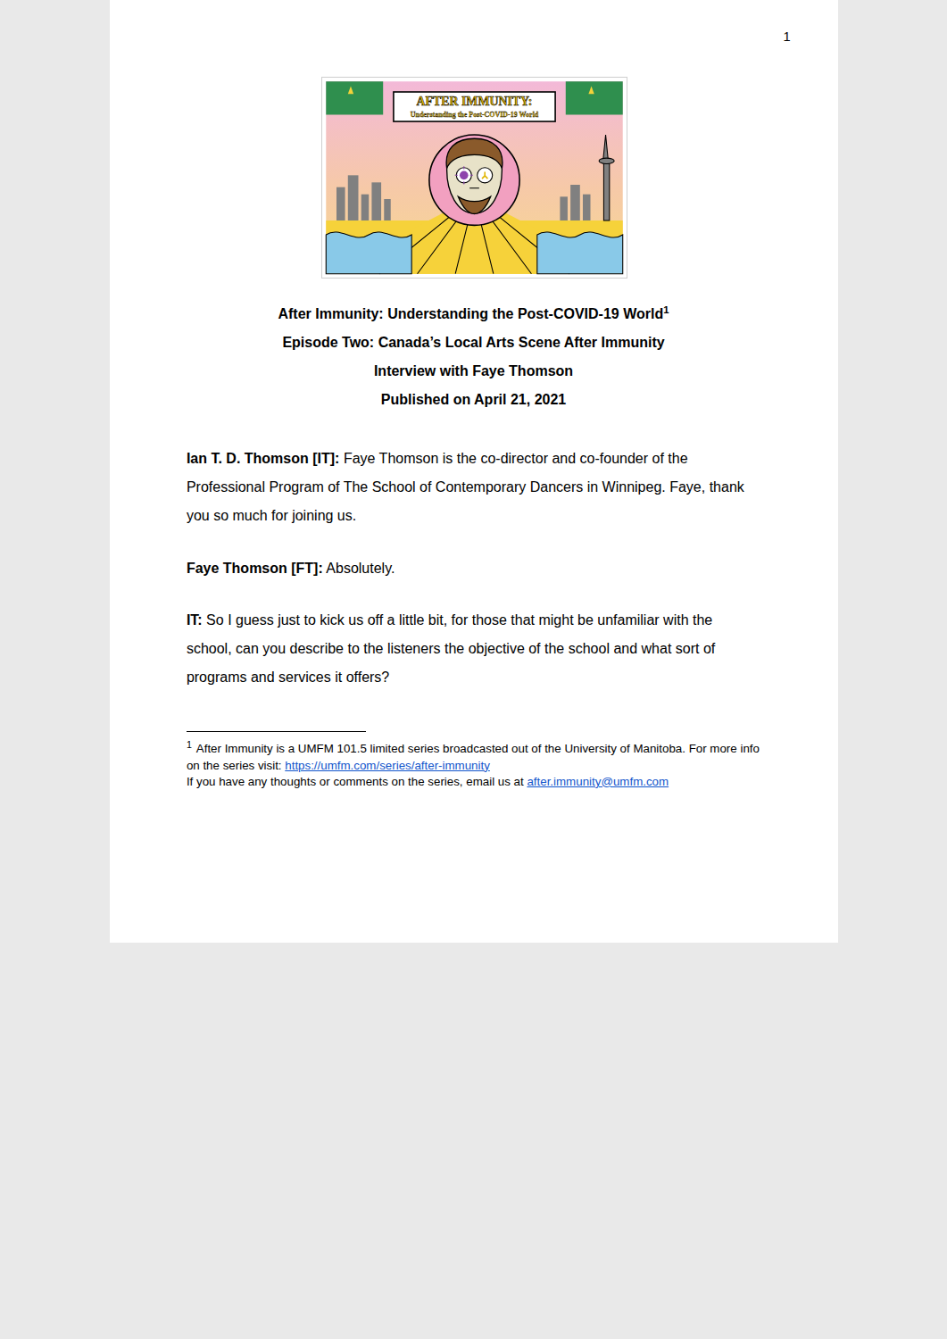1
After Immunity: Understanding the Post-COVID-19 World1
Episode Two: Canada’s Local Arts Scene After Immunity
Interview with Faye Thomson
Published on April 21, 2021
Ian T. D. Thomson [IT]: Faye Thomson is the co-director and co-founder of the Professional Program of The School of Contemporary Dancers in Winnipeg. Faye, thank you so much for joining us.
Faye Thomson [FT]: Absolutely.
IT: So I guess just to kick us off a little bit, for those that might be unfamiliar with the school, can you describe to the listeners the objective of the school and what sort of programs and services it offers?
1 After Immunity is a UMFM 101.5 limited series broadcasted out of the University of Manitoba. For more info on the series visit: https://umfm.com/series/after-immunity
If you have any thoughts or comments on the series, email us at after.immunity@umfm.com